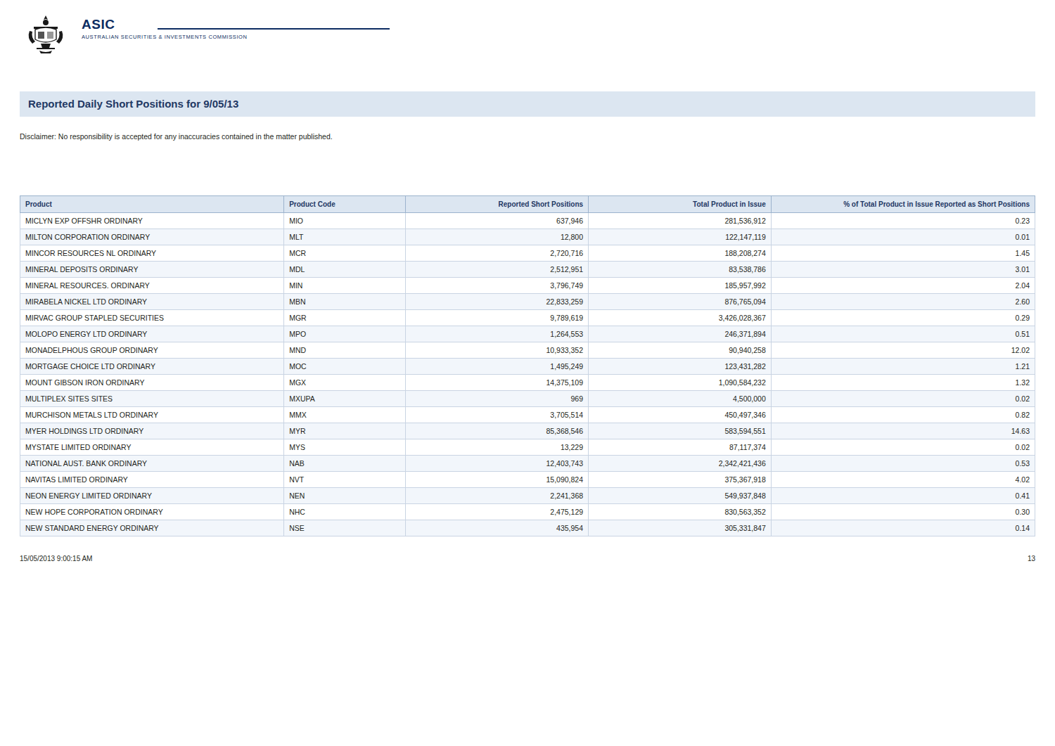ASIC
Australian Securities & Investments Commission
Reported Daily Short Positions for 9/05/13
Disclaimer: No responsibility is accepted for any inaccuracies contained in the matter published.
| Product | Product Code | Reported Short Positions | Total Product in Issue | % of Total Product in Issue Reported as Short Positions |
| --- | --- | --- | --- | --- |
| MICLYN EXP OFFSHR ORDINARY | MIO | 637,946 | 281,536,912 | 0.23 |
| MILTON CORPORATION ORDINARY | MLT | 12,800 | 122,147,119 | 0.01 |
| MINCOR RESOURCES NL ORDINARY | MCR | 2,720,716 | 188,208,274 | 1.45 |
| MINERAL DEPOSITS ORDINARY | MDL | 2,512,951 | 83,538,786 | 3.01 |
| MINERAL RESOURCES. ORDINARY | MIN | 3,796,749 | 185,957,992 | 2.04 |
| MIRABELA NICKEL LTD ORDINARY | MBN | 22,833,259 | 876,765,094 | 2.60 |
| MIRVAC GROUP STAPLED SECURITIES | MGR | 9,789,619 | 3,426,028,367 | 0.29 |
| MOLOPO ENERGY LTD ORDINARY | MPO | 1,264,553 | 246,371,894 | 0.51 |
| MONADELPHOUS GROUP ORDINARY | MND | 10,933,352 | 90,940,258 | 12.02 |
| MORTGAGE CHOICE LTD ORDINARY | MOC | 1,495,249 | 123,431,282 | 1.21 |
| MOUNT GIBSON IRON ORDINARY | MGX | 14,375,109 | 1,090,584,232 | 1.32 |
| MULTIPLEX SITES SITES | MXUPA | 969 | 4,500,000 | 0.02 |
| MURCHISON METALS LTD ORDINARY | MMX | 3,705,514 | 450,497,346 | 0.82 |
| MYER HOLDINGS LTD ORDINARY | MYR | 85,368,546 | 583,594,551 | 14.63 |
| MYSTATE LIMITED ORDINARY | MYS | 13,229 | 87,117,374 | 0.02 |
| NATIONAL AUST. BANK ORDINARY | NAB | 12,403,743 | 2,342,421,436 | 0.53 |
| NAVITAS LIMITED ORDINARY | NVT | 15,090,824 | 375,367,918 | 4.02 |
| NEON ENERGY LIMITED ORDINARY | NEN | 2,241,368 | 549,937,848 | 0.41 |
| NEW HOPE CORPORATION ORDINARY | NHC | 2,475,129 | 830,563,352 | 0.30 |
| NEW STANDARD ENERGY ORDINARY | NSE | 435,954 | 305,331,847 | 0.14 |
15/05/2013 9:00:15 AM 13